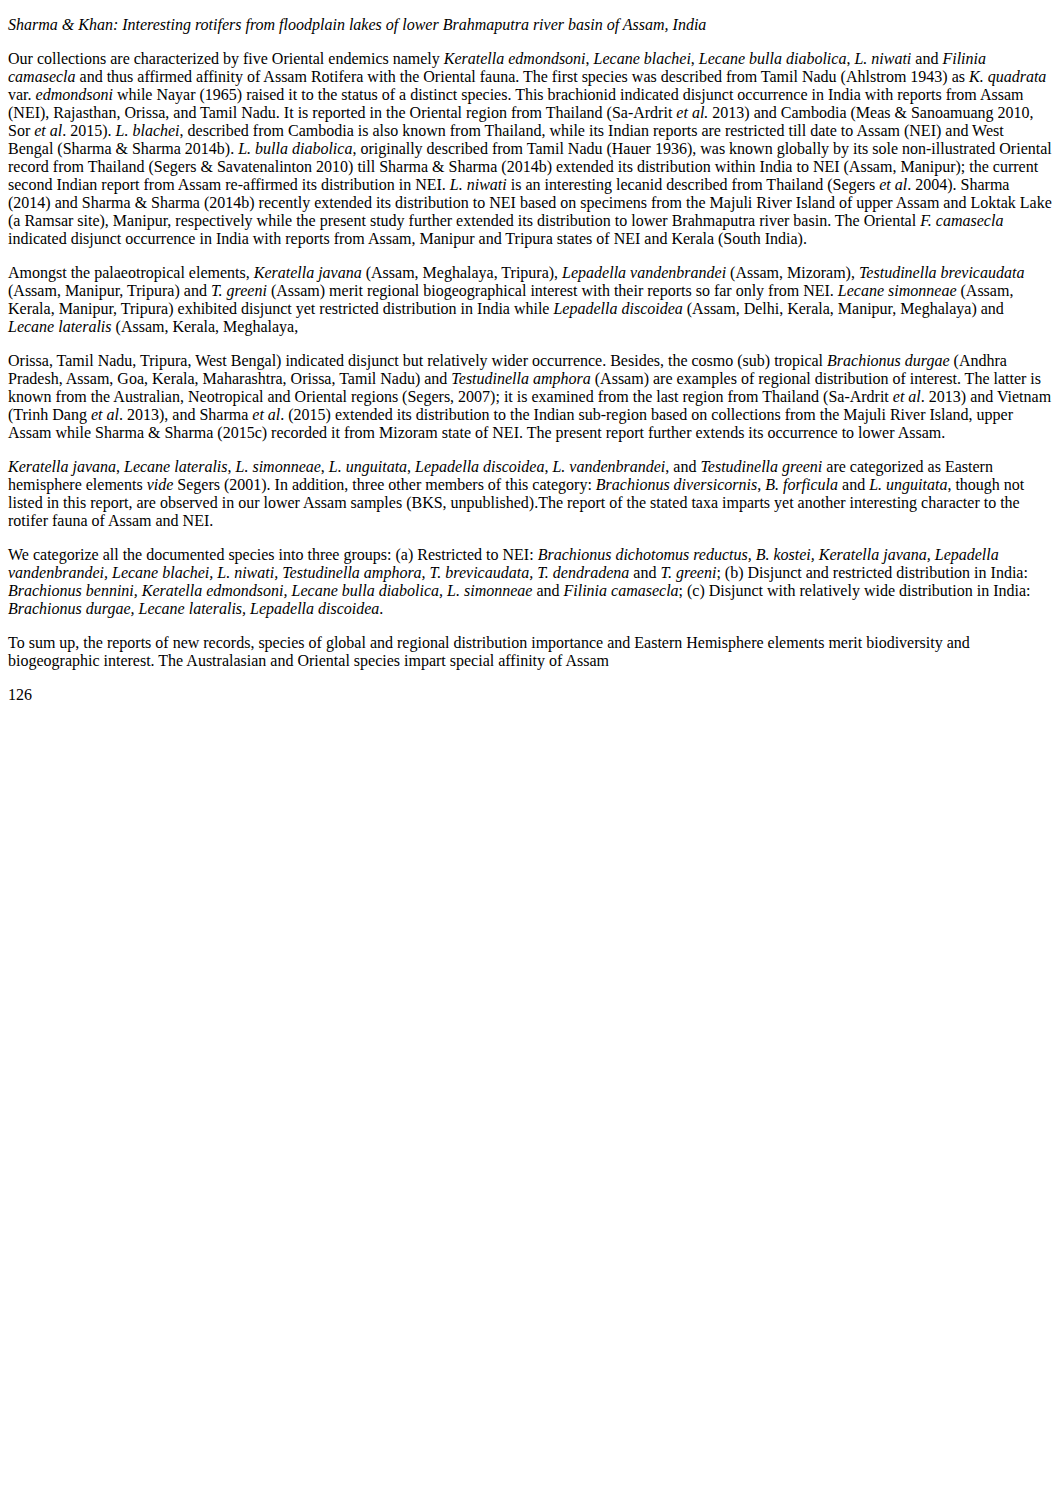Sharma & Khan: Interesting rotifers from floodplain lakes of lower Brahmaputra river basin of Assam, India
Our collections are characterized by five Oriental endemics namely Keratella edmondsoni, Lecane blachei, Lecane bulla diabolica, L. niwati and Filinia camasecla and thus affirmed affinity of Assam Rotifera with the Oriental fauna. The first species was described from Tamil Nadu (Ahlstrom 1943) as K. quadrata var. edmondsoni while Nayar (1965) raised it to the status of a distinct species. This brachionid indicated disjunct occurrence in India with reports from Assam (NEI), Rajasthan, Orissa, and Tamil Nadu. It is reported in the Oriental region from Thailand (Sa-Ardrit et al. 2013) and Cambodia (Meas & Sanoamuang 2010, Sor et al. 2015). L. blachei, described from Cambodia is also known from Thailand, while its Indian reports are restricted till date to Assam (NEI) and West Bengal (Sharma & Sharma 2014b). L. bulla diabolica, originally described from Tamil Nadu (Hauer 1936), was known globally by its sole non-illustrated Oriental record from Thailand (Segers & Savatenalinton 2010) till Sharma & Sharma (2014b) extended its distribution within India to NEI (Assam, Manipur); the current second Indian report from Assam re-affirmed its distribution in NEI. L. niwati is an interesting lecanid described from Thailand (Segers et al. 2004). Sharma (2014) and Sharma & Sharma (2014b) recently extended its distribution to NEI based on specimens from the Majuli River Island of upper Assam and Loktak Lake (a Ramsar site), Manipur, respectively while the present study further extended its distribution to lower Brahmaputra river basin. The Oriental F. camasecla indicated disjunct occurrence in India with reports from Assam, Manipur and Tripura states of NEI and Kerala (South India).
Amongst the palaeotropical elements, Keratella javana (Assam, Meghalaya, Tripura), Lepadella vandenbrandei (Assam, Mizoram), Testudinella brevicaudata (Assam, Manipur, Tripura) and T. greeni (Assam) merit regional biogeographical interest with their reports so far only from NEI. Lecane simonneae (Assam, Kerala, Manipur, Tripura) exhibited disjunct yet restricted distribution in India while Lepadella discoidea (Assam, Delhi, Kerala, Manipur, Meghalaya) and Lecane lateralis (Assam, Kerala, Meghalaya,
Orissa, Tamil Nadu, Tripura, West Bengal) indicated disjunct but relatively wider occurrence. Besides, the cosmo (sub) tropical Brachionus durgae (Andhra Pradesh, Assam, Goa, Kerala, Maharashtra, Orissa, Tamil Nadu) and Testudinella amphora (Assam) are examples of regional distribution of interest. The latter is known from the Australian, Neotropical and Oriental regions (Segers, 2007); it is examined from the last region from Thailand (Sa-Ardrit et al. 2013) and Vietnam (Trinh Dang et al. 2013), and Sharma et al. (2015) extended its distribution to the Indian sub-region based on collections from the Majuli River Island, upper Assam while Sharma & Sharma (2015c) recorded it from Mizoram state of NEI. The present report further extends its occurrence to lower Assam.
Keratella javana, Lecane lateralis, L. simonneae, L. unguitata, Lepadella discoidea, L. vandenbrandei, and Testudinella greeni are categorized as Eastern hemisphere elements vide Segers (2001). In addition, three other members of this category: Brachionus diversicornis, B. forficula and L. unguitata, though not listed in this report, are observed in our lower Assam samples (BKS, unpublished).The report of the stated taxa imparts yet another interesting character to the rotifer fauna of Assam and NEI.
We categorize all the documented species into three groups: (a) Restricted to NEI: Brachionus dichotomus reductus, B. kostei, Keratella javana, Lepadella vandenbrandei, Lecane blachei, L. niwati, Testudinella amphora, T. brevicaudata, T. dendradena and T. greeni; (b) Disjunct and restricted distribution in India: Brachionus bennini, Keratella edmondsoni, Lecane bulla diabolica, L. simonneae and Filinia camasecla; (c) Disjunct with relatively wide distribution in India: Brachionus durgae, Lecane lateralis, Lepadella discoidea.
To sum up, the reports of new records, species of global and regional distribution importance and Eastern Hemisphere elements merit biodiversity and biogeographic interest. The Australasian and Oriental species impart special affinity of Assam
126